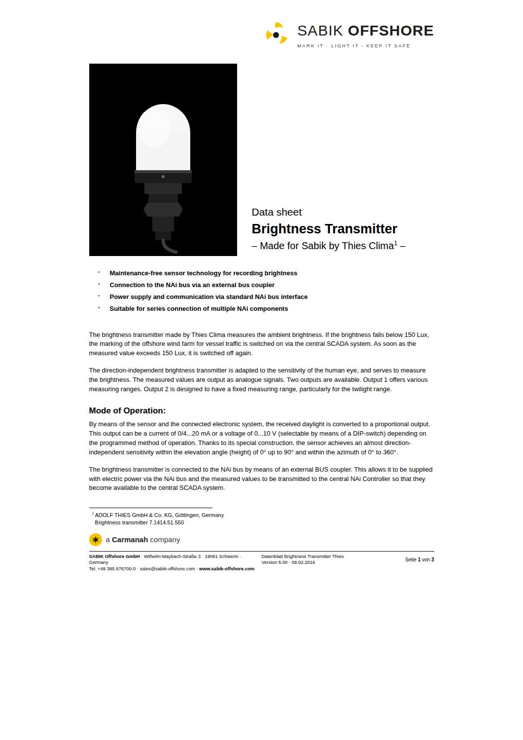SABIK OFFSHORE
MARK IT · LIGHT IT · KEEP IT SAFE
Data sheet
Brightness Transmitter
– Made for Sabik by Thies Clima1 –
Maintenance-free sensor technology for recording brightness
Connection to the NAi bus via an external bus coupler
Power supply and communication via standard NAi bus interface
Suitable for series connection of multiple NAi components
The brightness transmitter made by Thies Clima measures the ambient brightness. If the brightness falls below 150 Lux, the marking of the offshore wind farm for vessel traffic is switched on via the central SCADA system. As soon as the measured value exceeds 150 Lux, it is switched off again.
The direction-independent brightness transmitter is adapted to the sensitivity of the human eye, and serves to measure the brightness. The measured values are output as analogue signals. Two outputs are available. Output 1 offers various measuring ranges. Output 2 is designed to have a fixed measuring range, particularly for the twilight range.
Mode of Operation:
By means of the sensor and the connected electronic system, the received daylight is converted to a proportional output. This output can be a current of 0/4...20 mA or a voltage of 0...10 V (selectable by means of a DIP-switch) depending on the programmed method of operation. Thanks to its special construction, the sensor achieves an almost direction-independent sensitivity within the elevation angle (height) of 0° up to 90° and within the azimuth of 0° to 360°.
The brightness transmitter is connected to the NAi bus by means of an external BUS coupler. This allows it to be supplied with electric power via the NAi bus and the measured values to be transmitted to the central NAi Controller so that they become available to the central SCADA system.
1 ADOLF THIES GmbH & Co. KG, Göttingen, Germany
Brightness transmitter 7.1414.51.550
a Carmanah company
SABIK Offshore GmbH · Wilhelm-Maybach-Straße 3 · 19061 Schwerin · Germany
Tel. +49 385 676700-0 · sales@sabik-offshore.com · www.sabik-offshore.com
Datenblatt Brightness Transmitter Thies
Version 5.00 · 09.02.2016
Seite 1 von 3